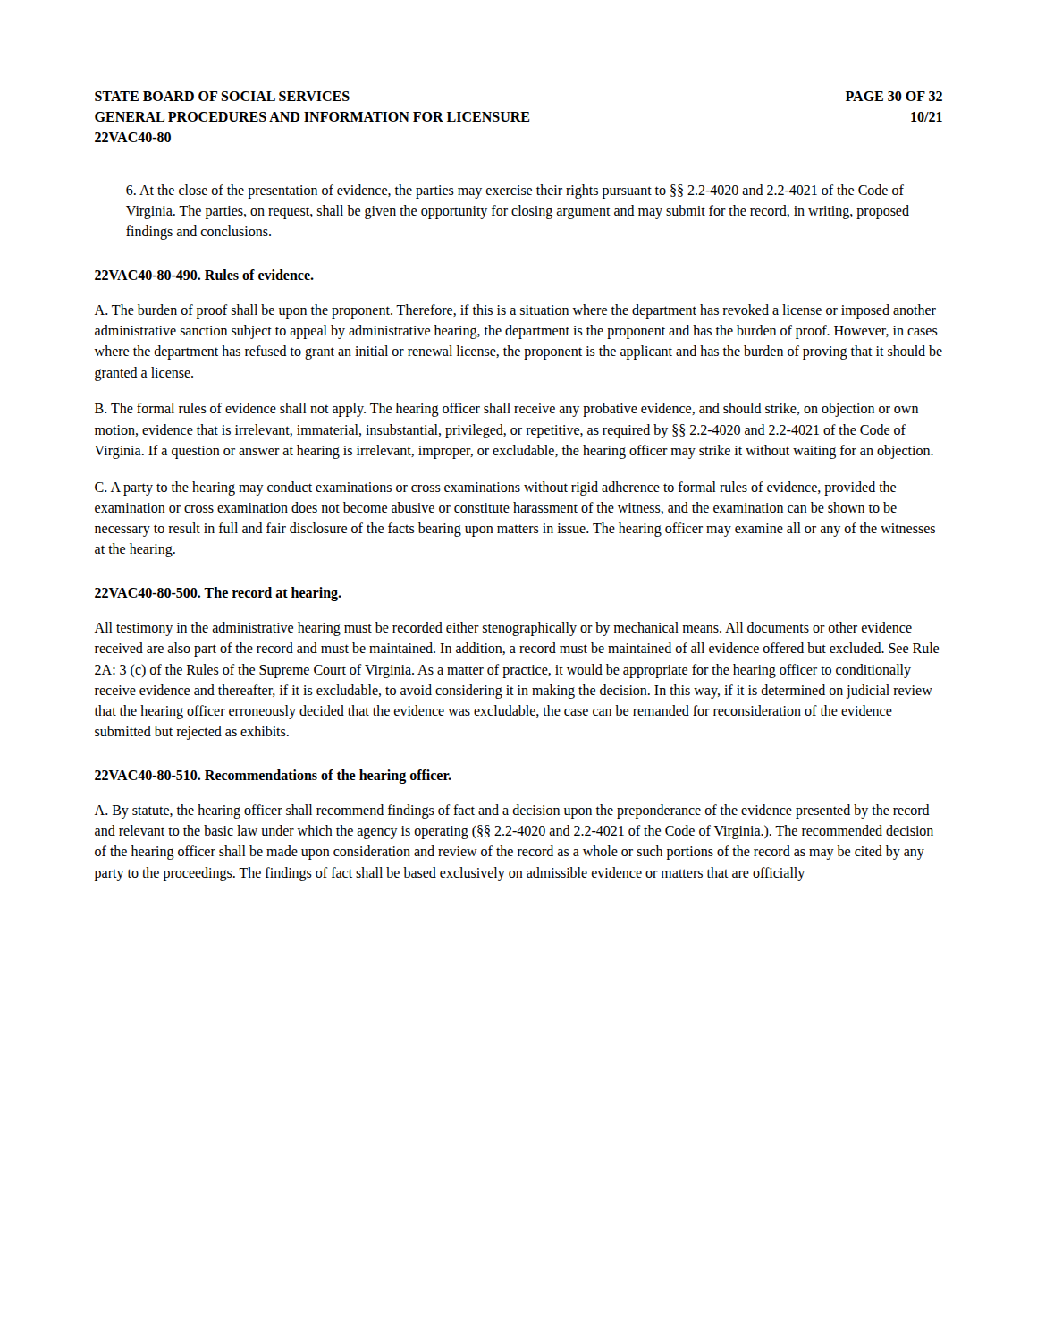State Board of Social Services General Procedures and Information for Licensure 22VAC40-80
Page 30 of 32 10/21
6. At the close of the presentation of evidence, the parties may exercise their rights pursuant to §§ 2.2-4020 and 2.2-4021 of the Code of Virginia. The parties, on request, shall be given the opportunity for closing argument and may submit for the record, in writing, proposed findings and conclusions.
22VAC40-80-490. Rules of evidence.
A. The burden of proof shall be upon the proponent. Therefore, if this is a situation where the department has revoked a license or imposed another administrative sanction subject to appeal by administrative hearing, the department is the proponent and has the burden of proof. However, in cases where the department has refused to grant an initial or renewal license, the proponent is the applicant and has the burden of proving that it should be granted a license.
B. The formal rules of evidence shall not apply. The hearing officer shall receive any probative evidence, and should strike, on objection or own motion, evidence that is irrelevant, immaterial, insubstantial, privileged, or repetitive, as required by §§ 2.2-4020 and 2.2-4021 of the Code of Virginia. If a question or answer at hearing is irrelevant, improper, or excludable, the hearing officer may strike it without waiting for an objection.
C. A party to the hearing may conduct examinations or cross examinations without rigid adherence to formal rules of evidence, provided the examination or cross examination does not become abusive or constitute harassment of the witness, and the examination can be shown to be necessary to result in full and fair disclosure of the facts bearing upon matters in issue. The hearing officer may examine all or any of the witnesses at the hearing.
22VAC40-80-500. The record at hearing.
All testimony in the administrative hearing must be recorded either stenographically or by mechanical means. All documents or other evidence received are also part of the record and must be maintained. In addition, a record must be maintained of all evidence offered but excluded. See Rule 2A: 3 (c) of the Rules of the Supreme Court of Virginia. As a matter of practice, it would be appropriate for the hearing officer to conditionally receive evidence and thereafter, if it is excludable, to avoid considering it in making the decision. In this way, if it is determined on judicial review that the hearing officer erroneously decided that the evidence was excludable, the case can be remanded for reconsideration of the evidence submitted but rejected as exhibits.
22VAC40-80-510. Recommendations of the hearing officer.
A. By statute, the hearing officer shall recommend findings of fact and a decision upon the preponderance of the evidence presented by the record and relevant to the basic law under which the agency is operating (§§ 2.2-4020 and 2.2-4021 of the Code of Virginia.). The recommended decision of the hearing officer shall be made upon consideration and review of the record as a whole or such portions of the record as may be cited by any party to the proceedings. The findings of fact shall be based exclusively on admissible evidence or matters that are officially